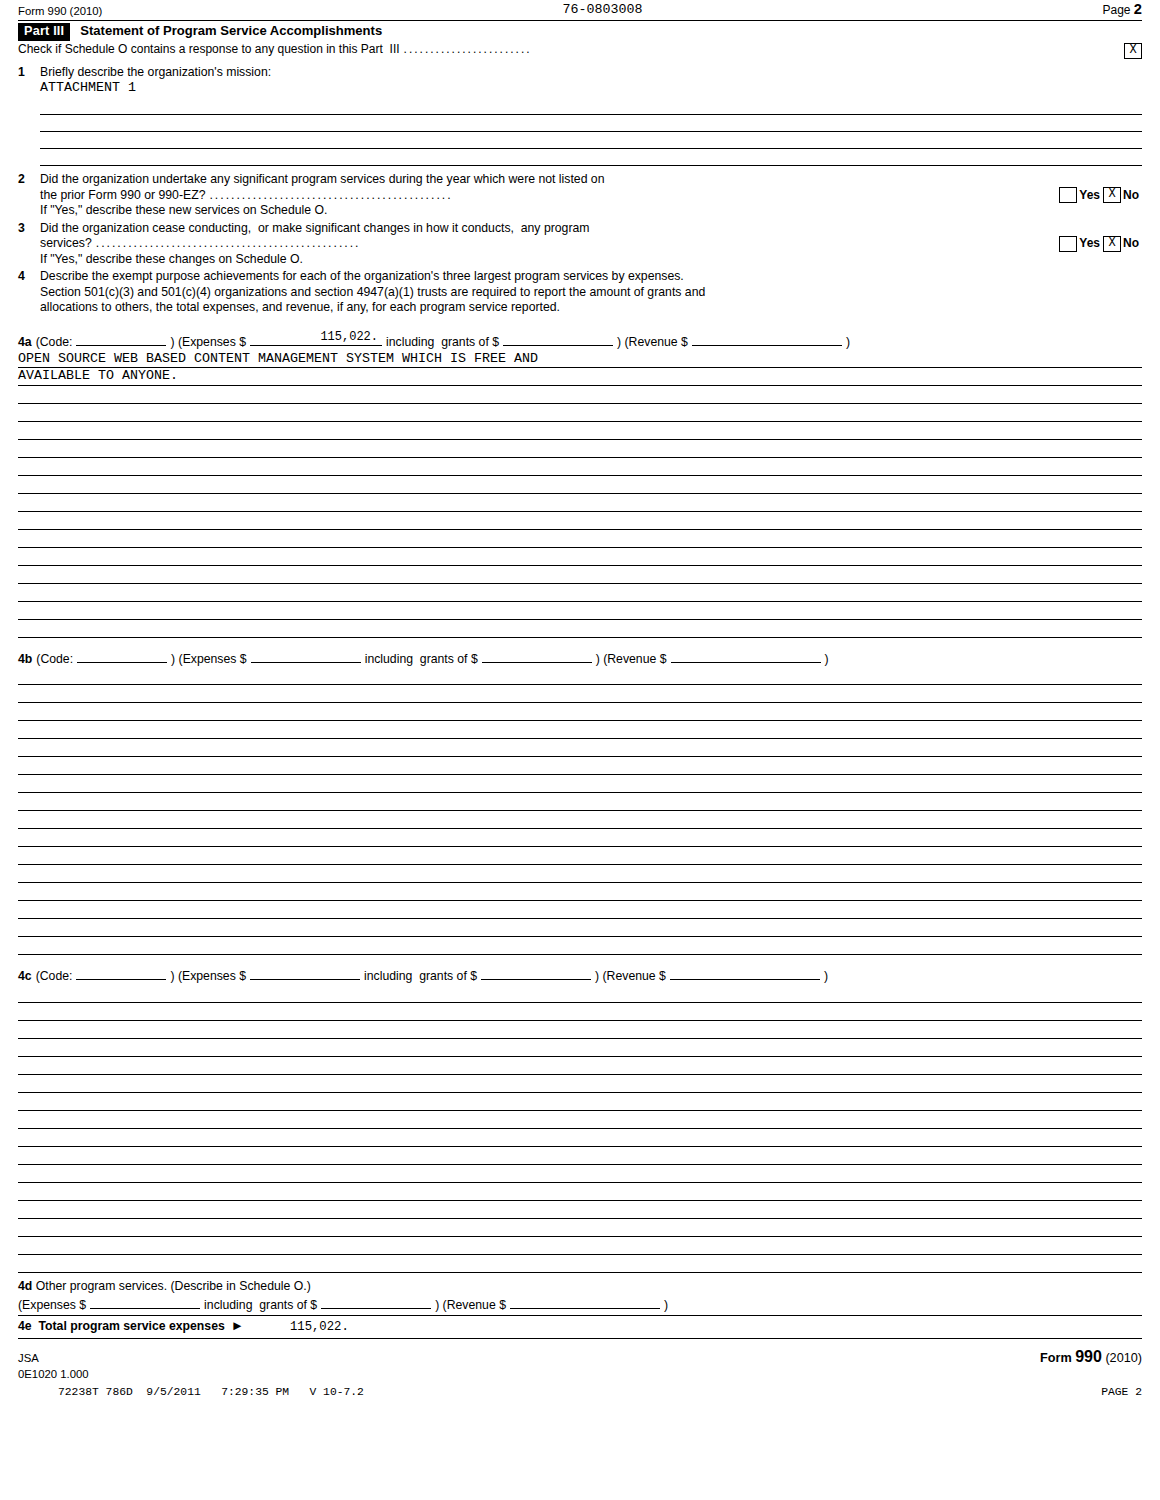Form 990 (2010)
76-0803008
Page 2
Part III Statement of Program Service Accomplishments
Check if Schedule O contains a response to any question in this Part III ........................ X
1 Briefly describe the organization's mission:
ATTACHMENT 1
2
Did the organization undertake any significant program services during the year which were not listed on
the prior Form 990 or 990-EZ? ............................................. Yes XNo
If "Yes," describe these new services on Schedule O.
3
Did the organization cease conducting, or make significant changes in how it conducts, any program
services? ................................................. Yes XNo
If "Yes," describe these changes on Schedule O.
4
Describe the exempt purpose achievements for each of the organization's three largest program services by expenses.
Section 501(c)(3) and 501(c)(4) organizations and section 4947(a)(1) trusts are required to report the amount of grants and
allocations to others, the total expenses, and revenue, if any, for each program service reported.
4a (Code: ) (Expenses $ 115,022. including grants of $ ) (Revenue $ )
OPEN SOURCE WEB BASED CONTENT MANAGEMENT SYSTEM WHICH IS FREE AND
AVAILABLE TO ANYONE.
4b (Code: ) (Expenses $ including grants of $ ) (Revenue $ )
4c (Code: ) (Expenses $ including grants of $ ) (Revenue $ )
4d Other program services. (Describe in Schedule O.)
(Expenses $ including grants of $ ) (Revenue $ )
4e Total program service expenses ► 115,022.
JSA Form 990 (2010)
0E1020 1.000
72238T 786D 9/5/2011 7:29:35 PM V 10-7.2 PAGE 2